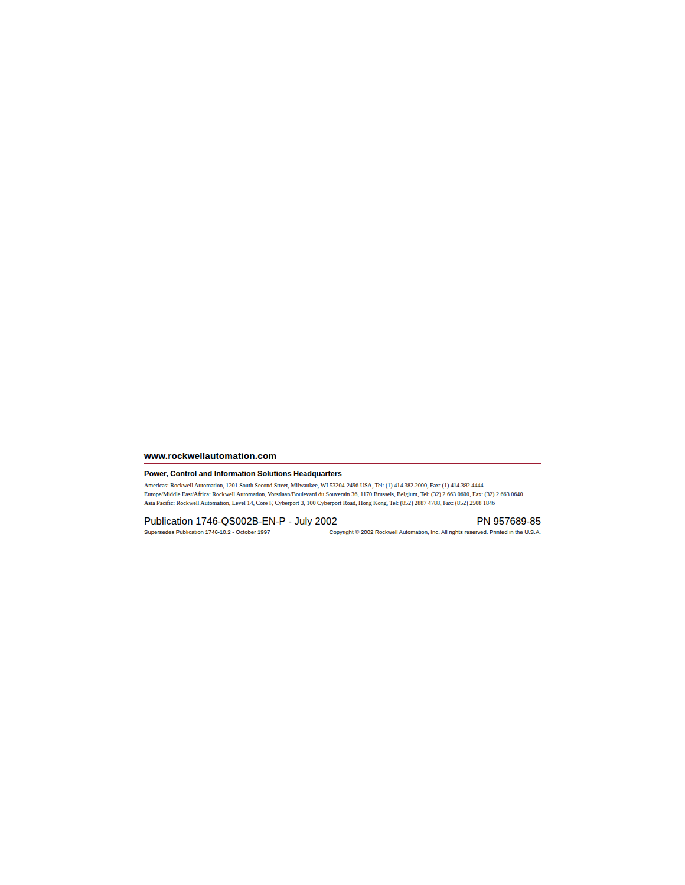www.rockwellautomation.com
Power, Control and Information Solutions Headquarters
Americas: Rockwell Automation, 1201 South Second Street, Milwaukee, WI 53204-2496 USA, Tel: (1) 414.382.2000, Fax: (1) 414.382.4444
Europe/Middle East/Africa: Rockwell Automation, Vorstlaan/Boulevard du Souverain 36, 1170 Brussels, Belgium, Tel: (32) 2 663 0600, Fax: (32) 2 663 0640
Asia Pacific: Rockwell Automation, Level 14, Core F, Cyberport 3, 100 Cyberport Road, Hong Kong, Tel: (852) 2887 4788, Fax: (852) 2508 1846
Publication 1746-QS002B-EN-P - July 2002
PN 957689-85
Supersedes Publication 1746-10.2 - October 1997
Copyright © 2002 Rockwell Automation, Inc. All rights reserved. Printed in the U.S.A.